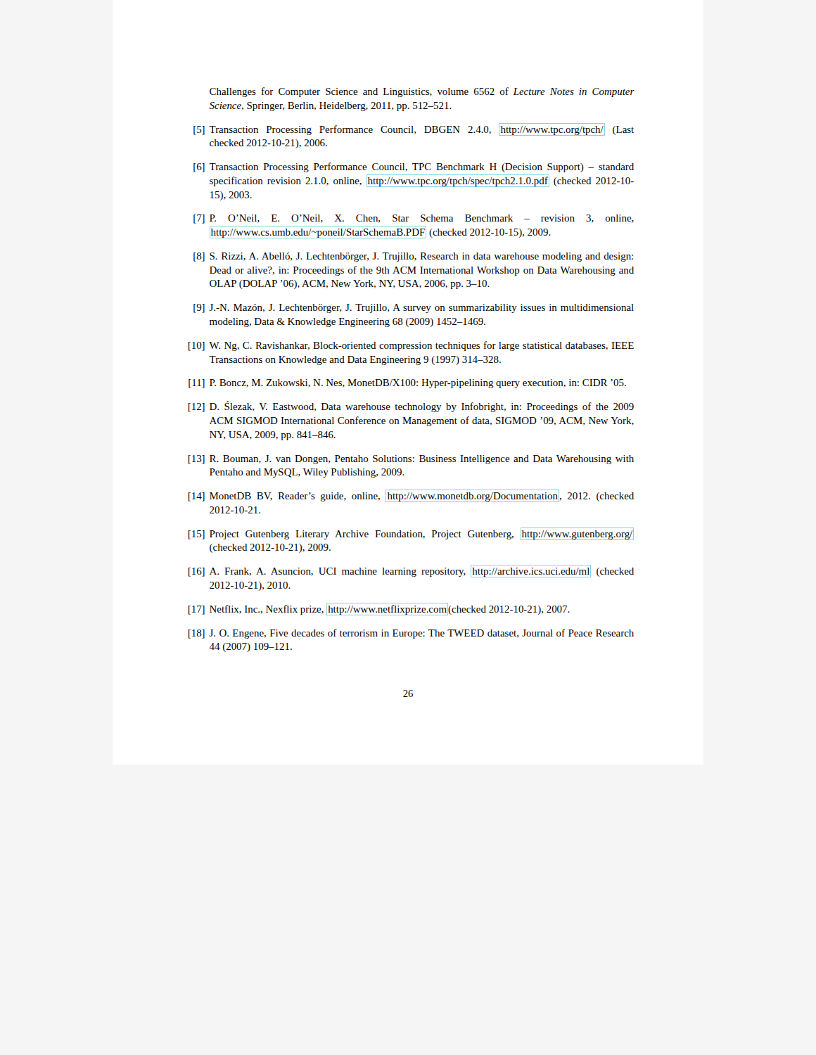Challenges for Computer Science and Linguistics, volume 6562 of Lecture Notes in Computer Science, Springer, Berlin, Heidelberg, 2011, pp. 512–521.
[5] Transaction Processing Performance Council, DBGEN 2.4.0, http://www.tpc.org/tpch/ (Last checked 2012-10-21), 2006.
[6] Transaction Processing Performance Council, TPC Benchmark H (Decision Support) – standard specification revision 2.1.0, online, http://www.tpc.org/tpch/spec/tpch2.1.0.pdf (checked 2012-10-15), 2003.
[7] P. O’Neil, E. O’Neil, X. Chen, Star Schema Benchmark – revision 3, online, http://www.cs.umb.edu/~poneil/StarSchemaB.PDF (checked 2012-10-15), 2009.
[8] S. Rizzi, A. Abelló, J. Lechtenbörger, J. Trujillo, Research in data warehouse modeling and design: Dead or alive?, in: Proceedings of the 9th ACM International Workshop on Data Warehousing and OLAP (DOLAP ’06), ACM, New York, NY, USA, 2006, pp. 3–10.
[9] J.-N. Mazón, J. Lechtenbörger, J. Trujillo, A survey on summarizability issues in multidimensional modeling, Data & Knowledge Engineering 68 (2009) 1452–1469.
[10] W. Ng, C. Ravishankar, Block-oriented compression techniques for large statistical databases, IEEE Transactions on Knowledge and Data Engineering 9 (1997) 314–328.
[11] P. Boncz, M. Zukowski, N. Nes, MonetDB/X100: Hyper-pipelining query execution, in: CIDR ’05.
[12] D. Ślezak, V. Eastwood, Data warehouse technology by Infobright, in: Proceedings of the 2009 ACM SIGMOD International Conference on Management of data, SIGMOD ’09, ACM, New York, NY, USA, 2009, pp. 841–846.
[13] R. Bouman, J. van Dongen, Pentaho Solutions: Business Intelligence and Data Warehousing with Pentaho and MySQL, Wiley Publishing, 2009.
[14] MonetDB BV, Reader’s guide, online, http://www.monetdb.org/Documentation, 2012. (checked 2012-10-21.
[15] Project Gutenberg Literary Archive Foundation, Project Gutenberg, http://www.gutenberg.org/ (checked 2012-10-21), 2009.
[16] A. Frank, A. Asuncion, UCI machine learning repository, http://archive.ics.uci.edu/ml (checked 2012-10-21), 2010.
[17] Netflix, Inc., Nexflix prize, http://www.netflixprize.com(checked 2012-10-21), 2007.
[18] J. O. Engene, Five decades of terrorism in Europe: The TWEED dataset, Journal of Peace Research 44 (2007) 109–121.
26